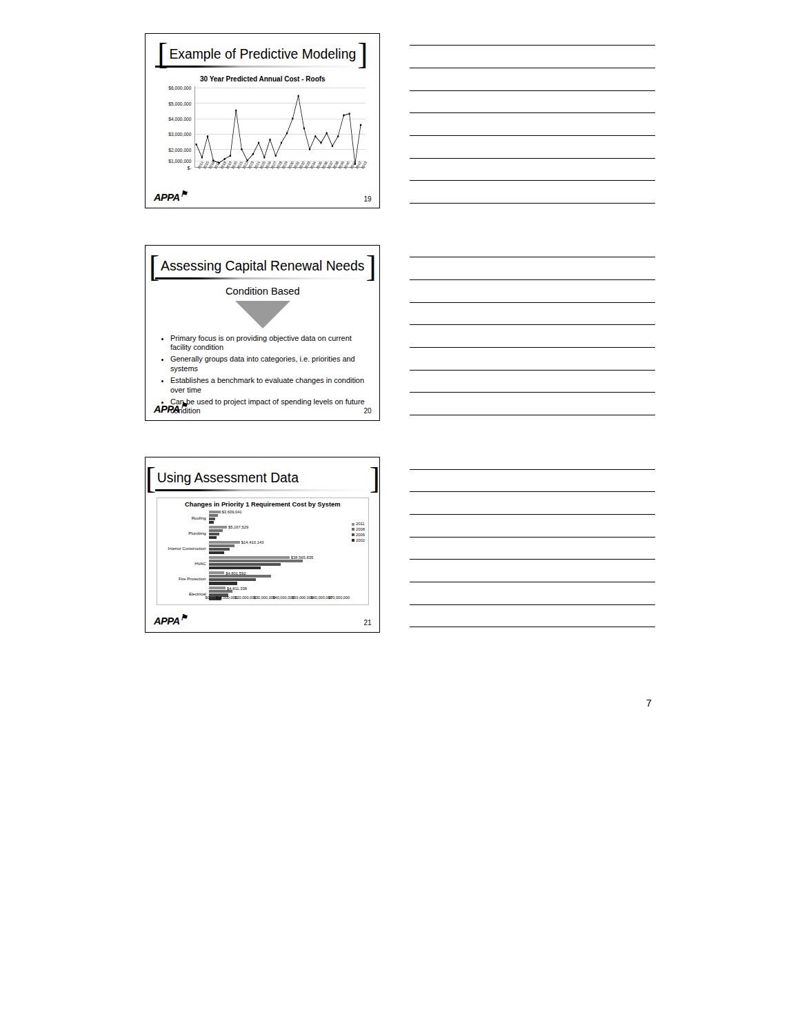[ Example of Predictive Modeling ]
30 Year Predicted Annual Cost - Roofs
$6,000,000
$5,000,000
$4,000,000
$3,000,000
$2,000,000
$1,000,000
$-
2014 2015 2016 2017 2018 2019 2020 2021 2022 2023 2024 2025 2026 2027 2028 2029 2030 2031 2032 2033 2034 2035 2036 2037 2038 2039 2040 2041 2042 2043
APPA⚑
19
[ Assessing Capital Renewal Needs ]
Condition Based
Primary focus is on providing objective data on current facility condition
Generally groups data into categories, i.e. priorities and systems
Establishes a benchmark to evaluate changes in condition over time
Can be used to project impact of spending levels on future condition
APPA⚑
20
[ Using Assessment Data ]
Changes in Priority 1 Requirement Cost by System
Roofing
$3,609,041
Plumbing
$5,167,529
Interior Construction
$14,410,143
HVAC
$38,565,835
Fire Protection
$4,801,592
Electrical
$4,811,338
2011
2008
2006
2002
$0 $10,000,000 $20,000,000 $30,000,000 $40,000,000 $50,000,000 $60,000,000 $70,000,000
APPA⚑
21
7